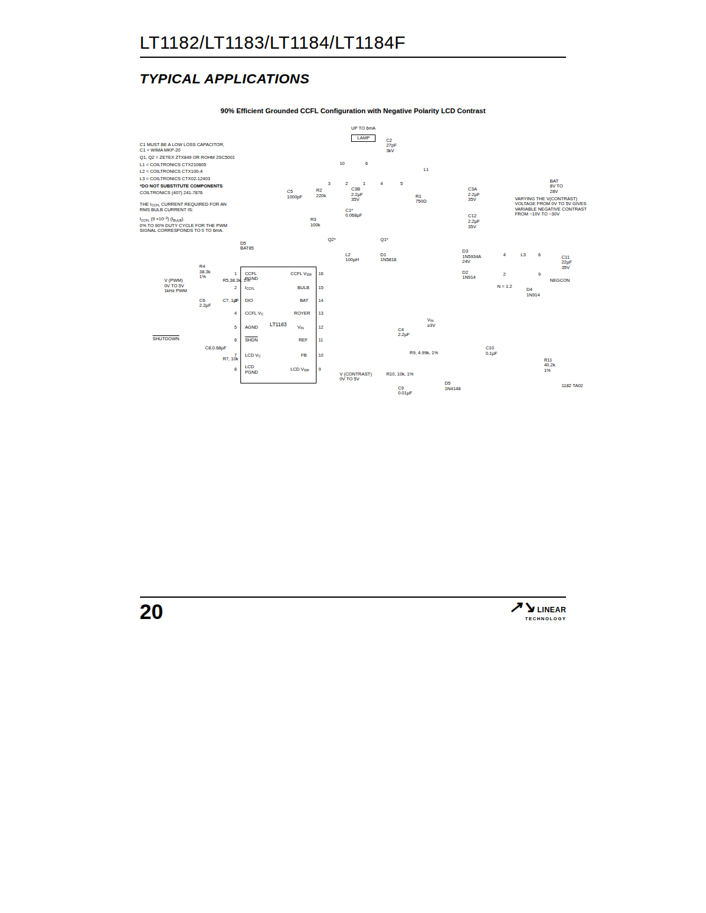LT1182/LT1183/LT1184/LT1184F
Typical Applications
90% Efficient Grounded CCFL Configuration with Negative Polarity LCD Contrast
C1 MUST BE A LOW LOSS CAPACITOR, C1 = WIMA MKP-20
Q1, Q2 = ZETEX ZTX849 OR ROHM 2SC5001
L1 = COILTRONICS CTX210605
L2 = COILTRONICS CTX100-4
L3 = COILTRONICS CTX02-12403
*DO NOT SUBSTITUTE COMPONENTS
COILTRONICS (407) 241-7876
THE ICCFL CURRENT REQUIRED FOR AN RMS BULB CURRENT IS:
ICCFL (9 ×10−3) (IBULB).
0% TO 90% DUTY CYCLE FOR THE PWM SIGNAL CORRESPONDS TO 0 TO 6mA.
UP TO 6mA
LAMP
C2 27pF 3kV
10
6
L1
3
2
1
4
5
BAT 8V TO 28V
C5 1000pF
R2 220k
C3B 2.2µF 35V
R1 750Ω
C3A 2.2µF 35V
VARYING THE V(CONTRAST) VOLTAGE FROM 0V TO 5V GIVES VARIABLE NEGATIVE CONTRAST FROM −10V TO −30V
C1* 0.068µF
R3 100k
Q2*
Q1*
C12 2.2µF 35V
D5 BAT85
L2 100µH
D1 1N5818
D3 1N5934A 24V
4
L3
6
C11 22µF 35V
D2 1N914
2
9
NEGCON
N = 1:2
D4 1N914
LT1183
1
CCFL
PGND
2
ICCFL
3
DIO
4
CCFL VC
5
AGND
6
SHDN
7
LCD VC
8
LCD
PGND
16
CCFL VSW
15
BULB
14
BAT
13
ROYER
12
VIN
11
REF
10
FB
9
LCD VSW
R4 38.3k 1%
R5,38.3k, 1%
V (PWM) 0V TO 5V 1kHz PWM
C6 2.2µF
C7, 1µF
SHUTDOWN
C8,0.68µF
R7, 10k
VIN ≥3V
C4 2.2µF
R9, 4.99k, 1%
C10 0.1µF
R11 40.2k 1%
V (CONTRAST) 0V TO 5V
R10, 10k, 1%
C9 0.01µF
D5 1N4148
1182 TA02
20
↗↘ LINEARTECHNOLOGY